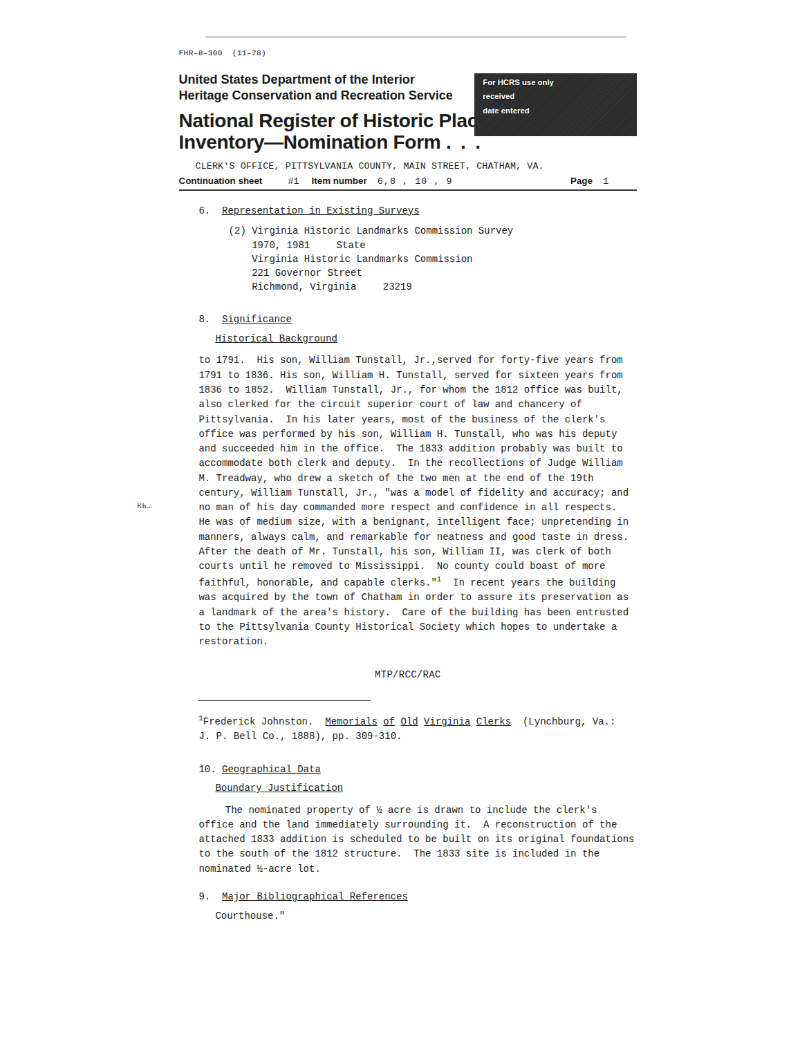FHR–8–300 (11–78)
For HCRS use only
received
date entered
United States Department of the Interior
Heritage Conservation and Recreation Service
National Register of Historic Places
Inventory—Nomination Form . . .
CLERK'S OFFICE, PITTSYLVANIA COUNTY, MAIN STREET, CHATHAM, VA.
Continuation sheet #1
Item number 6,8 , 10 , 9
Page 1
6. Representation in Existing Surveys
(2) Virginia Historic Landmarks Commission Survey
1970, 1981 State
Virginia Historic Landmarks Commission
221 Governor Street
Richmond, Virginia 23219
8. Significance
Historical Background
to 1791. His son, William Tunstall, Jr.,served for forty-five years from 1791 to 1836. His son, William H. Tunstall, served for sixteen years from 1836 to 1852. William Tunstall, Jr., for whom the 1812 office was built, also clerked for the circuit superior court of law and chancery of Pittsylvania. In his later years, most of the business of the clerk's office was performed by his son, William H. Tunstall, who was his deputy and succeeded him in the office. The 1833 addition probably was built to accommodate both clerk and deputy. In the recollections of Judge William M. Treadway, who drew a sketch of the two men at the end of the 19th century, William Tunstall, Jr., "was a model of fidelity and accuracy; and no man of his day commanded more respect and confidence in all respects. He was of medium size, with a benignant, intelligent face; unpretending in manners, always calm, and remarkable for neatness and good taste in dress. After the death of Mr. Tunstall, his son, William II, was clerk of both courts until he removed to Mississippi. No county could boast of more faithful, honorable, and capable clerks."1 In recent years the building was acquired by the town of Chatham in order to assure its preservation as a landmark of the area's history. Care of the building has been entrusted to the Pittsylvania County Historical Society which hopes to undertake a restoration.
MTP/RCC/RAC
1Frederick Johnston. Memorials of Old Virginia Clerks (Lynchburg, Va.: J. P. Bell Co., 1888), pp. 309-310.
кь…
10. Geographical Data
Boundary Justification
The nominated property of ½ acre is drawn to include the clerk's office and the land immediately surrounding it. A reconstruction of the attached 1833 addition is scheduled to be built on its original foundations to the south of the 1812 structure. The 1833 site is included in the nominated ½-acre lot.
9. Major Bibliographical References
Courthouse."